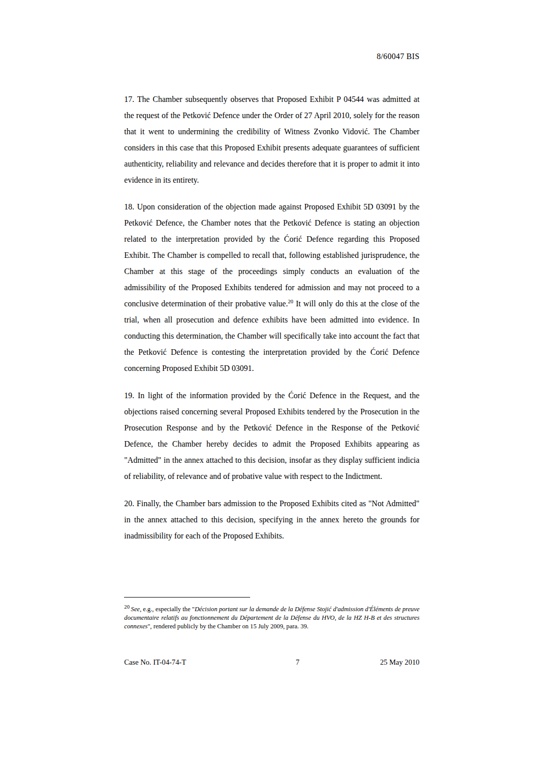8/60047 BIS
17. The Chamber subsequently observes that Proposed Exhibit P 04544 was admitted at the request of the Petković Defence under the Order of 27 April 2010, solely for the reason that it went to undermining the credibility of Witness Zvonko Vidović. The Chamber considers in this case that this Proposed Exhibit presents adequate guarantees of sufficient authenticity, reliability and relevance and decides therefore that it is proper to admit it into evidence in its entirety.
18. Upon consideration of the objection made against Proposed Exhibit 5D 03091 by the Petković Defence, the Chamber notes that the Petković Defence is stating an objection related to the interpretation provided by the Ćorić Defence regarding this Proposed Exhibit. The Chamber is compelled to recall that, following established jurisprudence, the Chamber at this stage of the proceedings simply conducts an evaluation of the admissibility of the Proposed Exhibits tendered for admission and may not proceed to a conclusive determination of their probative value.20 It will only do this at the close of the trial, when all prosecution and defence exhibits have been admitted into evidence. In conducting this determination, the Chamber will specifically take into account the fact that the Petković Defence is contesting the interpretation provided by the Ćorić Defence concerning Proposed Exhibit 5D 03091.
19. In light of the information provided by the Ćorić Defence in the Request, and the objections raised concerning several Proposed Exhibits tendered by the Prosecution in the Prosecution Response and by the Petković Defence in the Response of the Petković Defence, the Chamber hereby decides to admit the Proposed Exhibits appearing as "Admitted" in the annex attached to this decision, insofar as they display sufficient indicia of reliability, of relevance and of probative value with respect to the Indictment.
20. Finally, the Chamber bars admission to the Proposed Exhibits cited as "Not Admitted" in the annex attached to this decision, specifying in the annex hereto the grounds for inadmissibility for each of the Proposed Exhibits.
20See, e.g., especially the "Décision portant sur la demande de la Défense Stojić d'admission d'Éléments de preuve documentaire relatifs au fonctionnement du Département de la Défense du HVO, de la HZ H-B et des structures connexes", rendered publicly by the Chamber on 15 July 2009, para. 39.
Case No. IT-04-74-T 7 25 May 2010